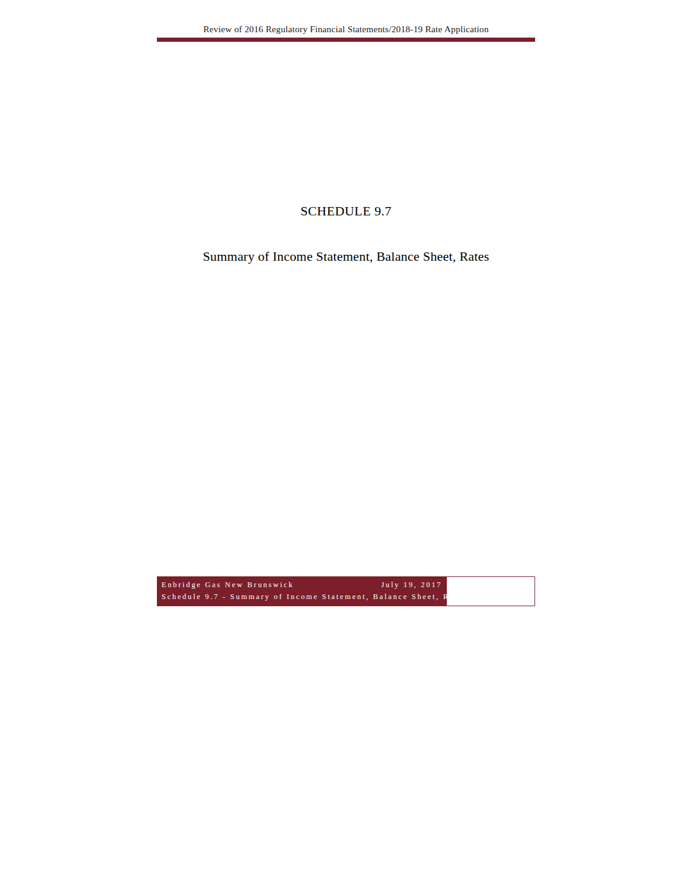Review of 2016 Regulatory Financial Statements/2018-19 Rate Application
SCHEDULE 9.7
Summary of Income Statement, Balance Sheet, Rates
Enbridge Gas New Brunswick July 19, 2017
Schedule 9.7 - Summary of Income Statement, Balance Sheet, Rates